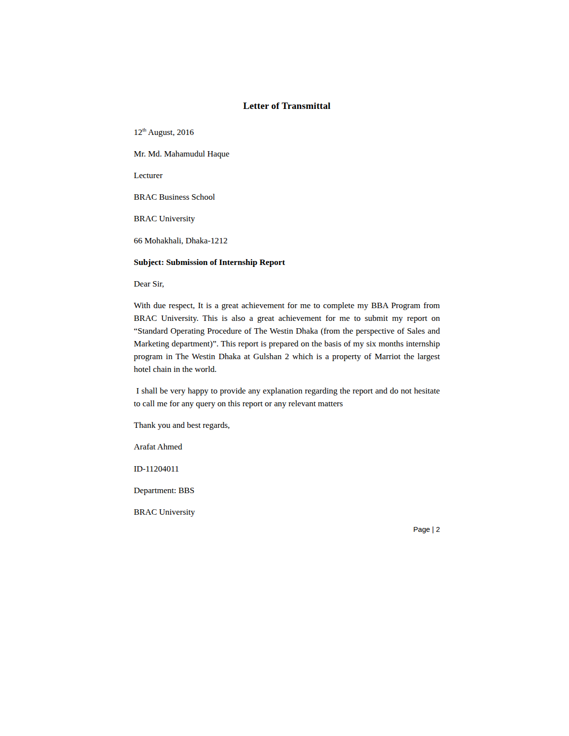Letter of Transmittal
12th August, 2016
Mr. Md. Mahamudul Haque
Lecturer
BRAC Business School
BRAC University
66 Mohakhali, Dhaka-1212
Subject: Submission of Internship Report
Dear Sir,
With due respect, It is a great achievement for me to complete my BBA Program from BRAC University. This is also a great achievement for me to submit my report on “Standard Operating Procedure of The Westin Dhaka (from the perspective of Sales and Marketing department)”. This report is prepared on the basis of my six months internship program in The Westin Dhaka at Gulshan 2 which is a property of Marriot the largest hotel chain in the world.
I shall be very happy to provide any explanation regarding the report and do not hesitate to call me for any query on this report or any relevant matters
Thank you and best regards,
Arafat Ahmed
ID-11204011
Department: BBS
BRAC University
Page | 2